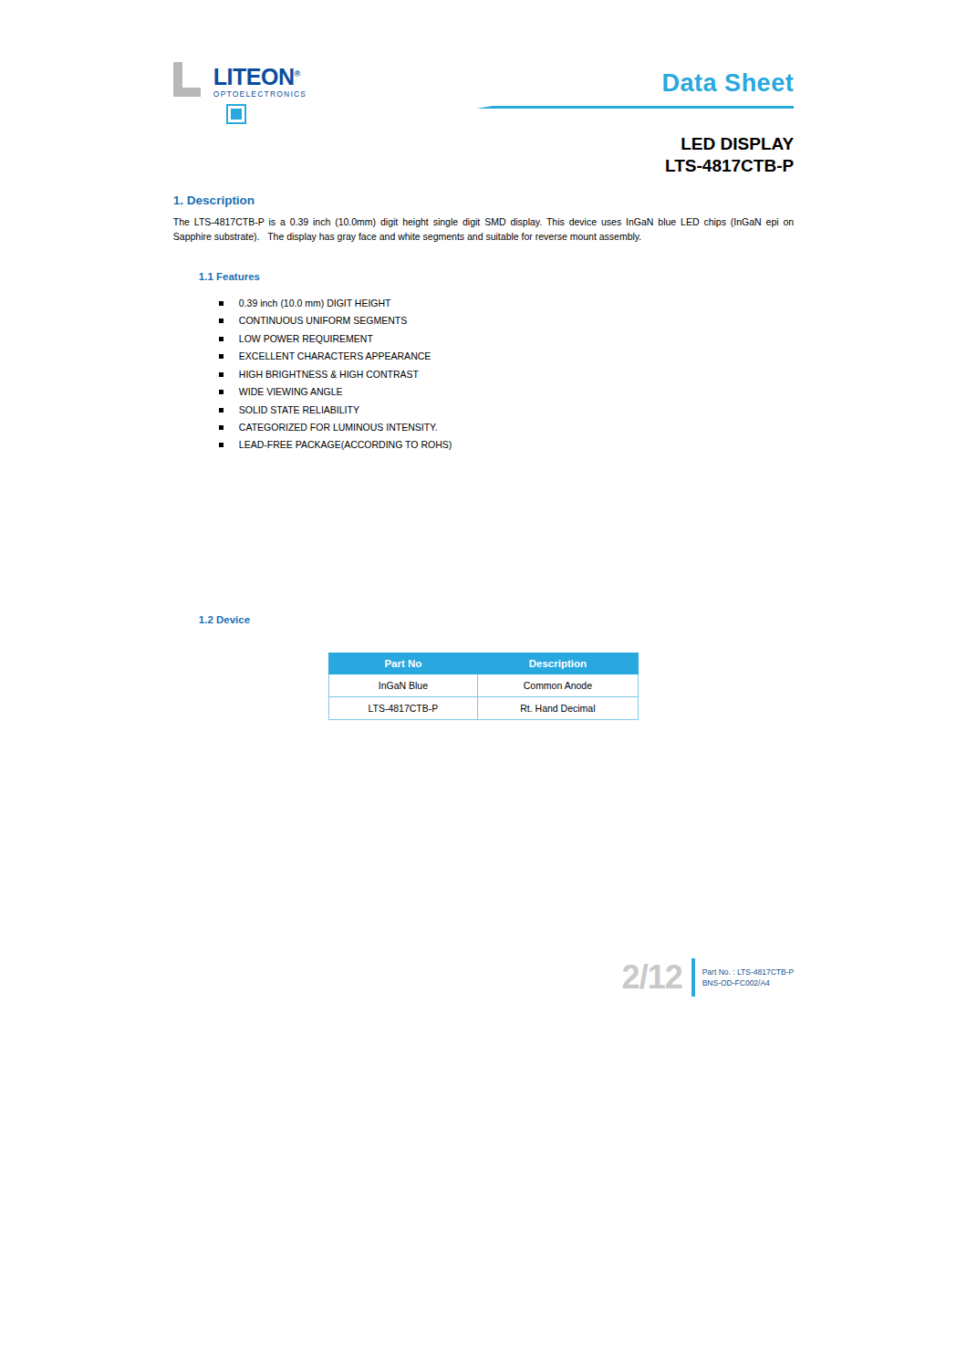LITEON®
OPTOELECTRONICS
Data Sheet
LED DISPLAY
LTS-4817CTB-P
1. Description
The LTS-4817CTB-P is a 0.39 inch (10.0mm) digit height single digit SMD display. This device uses InGaN blue LED chips (InGaN epi on Sapphire substrate). The display has gray face and white segments and suitable for reverse mount assembly.
1.1 Features
0.39 inch (10.0 mm) DIGIT HEIGHT
CONTINUOUS UNIFORM SEGMENTS
LOW POWER REQUIREMENT
EXCELLENT CHARACTERS APPEARANCE
HIGH BRIGHTNESS & HIGH CONTRAST
WIDE VIEWING ANGLE
SOLID STATE RELIABILITY
CATEGORIZED FOR LUMINOUS INTENSITY.
LEAD-FREE PACKAGE(ACCORDING TO ROHS)
1.2 Device
| Part No | Description |
| --- | --- |
| InGaN Blue | Common Anode |
| LTS-4817CTB-P | Rt. Hand Decimal |
2/12
Part No. : LTS-4817CTB-P
BNS-OD-FC002/A4